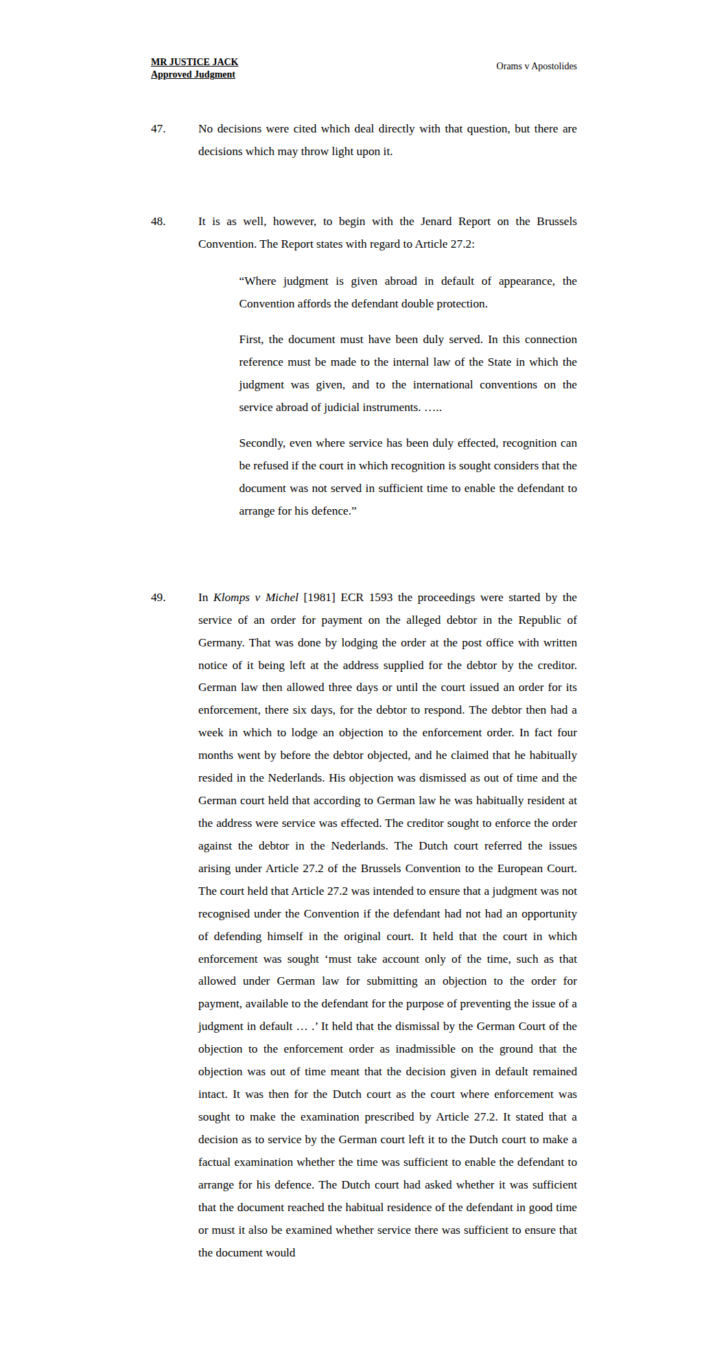MR JUSTICE JACK
Approved Judgment
Orams v Apostolides
47. No decisions were cited which deal directly with that question, but there are decisions which may throw light upon it.
48. It is as well, however, to begin with the Jenard Report on the Brussels Convention. The Report states with regard to Article 27.2:
“Where judgment is given abroad in default of appearance, the Convention affords the defendant double protection.
First, the document must have been duly served. In this connection reference must be made to the internal law of the State in which the judgment was given, and to the international conventions on the service abroad of judicial instruments. …..
Secondly, even where service has been duly effected, recognition can be refused if the court in which recognition is sought considers that the document was not served in sufficient time to enable the defendant to arrange for his defence.”
49. In Klomps v Michel [1981] ECR 1593 the proceedings were started by the service of an order for payment on the alleged debtor in the Republic of Germany. That was done by lodging the order at the post office with written notice of it being left at the address supplied for the debtor by the creditor. German law then allowed three days or until the court issued an order for its enforcement, there six days, for the debtor to respond. The debtor then had a week in which to lodge an objection to the enforcement order. In fact four months went by before the debtor objected, and he claimed that he habitually resided in the Nederlands. His objection was dismissed as out of time and the German court held that according to German law he was habitually resident at the address were service was effected. The creditor sought to enforce the order against the debtor in the Nederlands. The Dutch court referred the issues arising under Article 27.2 of the Brussels Convention to the European Court. The court held that Article 27.2 was intended to ensure that a judgment was not recognised under the Convention if the defendant had not had an opportunity of defending himself in the original court. It held that the court in which enforcement was sought ‘must take account only of the time, such as that allowed under German law for submitting an objection to the order for payment, available to the defendant for the purpose of preventing the issue of a judgment in default … .’ It held that the dismissal by the German Court of the objection to the enforcement order as inadmissible on the ground that the objection was out of time meant that the decision given in default remained intact. It was then for the Dutch court as the court where enforcement was sought to make the examination prescribed by Article 27.2. It stated that a decision as to service by the German court left it to the Dutch court to make a factual examination whether the time was sufficient to enable the defendant to arrange for his defence. The Dutch court had asked whether it was sufficient that the document reached the habitual residence of the defendant in good time or must it also be examined whether service there was sufficient to ensure that the document would